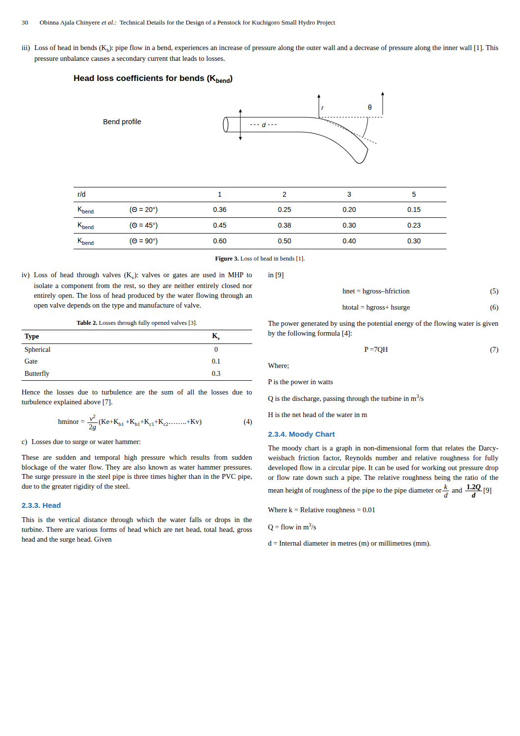30 Obinna Ajala Chinyere et al.: Technical Details for the Design of a Penstock for Kuchigoro Small Hydro Project
iii) Loss of head in bends (Kb): pipe flow in a bend, experiences an increase of pressure along the outer wall and a decrease of pressure along the inner wall [1]. This pressure unbalance causes a secondary current that leads to losses.
Head loss coefficients for bends (Kbend)
Bend profile
d r θ
| r/d | | 1 | 2 | 3 | 5 |
| --- | --- | --- | --- | --- | --- |
| K bend | (Θ = 20°) | 0.36 | 0.25 | 0.20 | 0.15 |
| K bend | (Θ = 45°) | 0.45 | 0.38 | 0.30 | 0.23 |
| K bend | (Θ = 90°) | 0.60 | 0.50 | 0.40 | 0.30 |
Figure 3. Loss of head in bends [1].
iv) Loss of head through valves (Kv): valves or gates are used in MHP to isolate a component from the rest, so they are neither entirely closed nor entirely open. The loss of head produced by the water flowing through an open valve depends on the type and manufacture of valve.
Table 2. Losses through fully opened valves [3].
| Type | K v |
| --- | --- |
| Spherical | 0 |
| Gate | 0.1 |
| Butterfly | 0.3 |
Hence the losses due to turbulence are the sum of all the losses due to turbulence explained above [7].
hminor = v22g(Ke+Kb1 +Kb1+Kc1+Kc2……..+Kv) (4)
c) Losses due to surge or water hammer:
These are sudden and temporal high pressure which results from sudden blockage of the water flow. They are also known as water hammer pressures. The surge pressure in the steel pipe is three times higher than in the PVC pipe, due to the greater rigidity of the steel.
2.3.3. Head
This is the vertical distance through which the water falls or drops in the turbine. There are various forms of head which are net head, total head, gross head and the surge head. Given
in [9]
hnet = hgross–hfriction (5)
htotal = hgross+ hsurge (6)
The power generated by using the potential energy of the flowing water is given by the following formula [4]:
P =7QH (7)
Where;
P is the power in watts
Q is the discharge, passing through the turbine in m3/s
H is the net head of the water in m
2.3.4. Moody Chart
The moody chart is a graph in non-dimensional form that relates the Darcy-weisbach friction factor, Reynolds number and relative roughness for fully developed flow in a circular pipe. It can be used for working out pressure drop or flow rate down such a pipe. The relative roughness being the ratio of the mean height of roughness of the pipe to the pipe diameter orkd and 1.2Q d[9]
Where k = Relative roughness = 0.01
Q = flow in m3/s
d = Internal diameter in metres (m) or millimetres (mm).